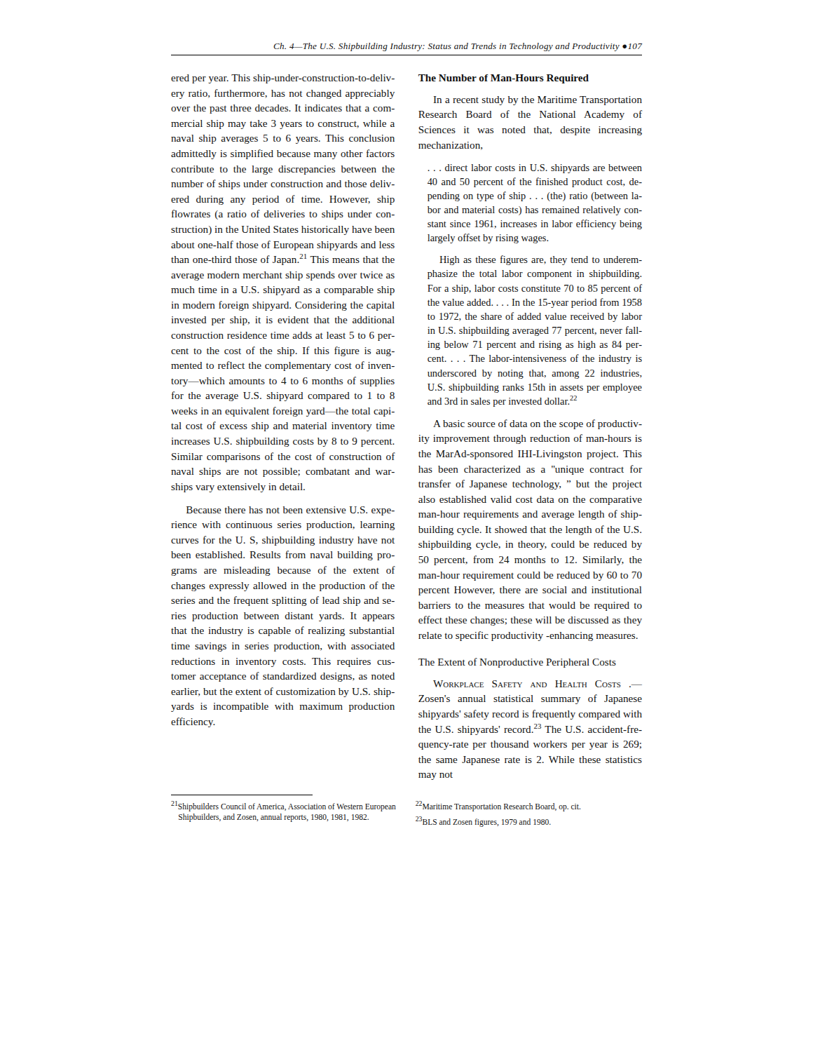Ch. 4—The U.S. Shipbuilding Industry: Status and Trends in Technology and Productivity ●107
ered per year. This ship-under-construction-to-delivery ratio, furthermore, has not changed appreciably over the past three decades. It indicates that a commercial ship may take 3 years to construct, while a naval ship averages 5 to 6 years. This conclusion admittedly is simplified because many other factors contribute to the large discrepancies between the number of ships under construction and those delivered during any period of time. However, ship flowrates (a ratio of deliveries to ships under construction) in the United States historically have been about one-half those of European shipyards and less than one-third those of Japan.21 This means that the average modern merchant ship spends over twice as much time in a U.S. shipyard as a comparable ship in modern foreign shipyard. Considering the capital invested per ship, it is evident that the additional construction residence time adds at least 5 to 6 percent to the cost of the ship. If this figure is augmented to reflect the complementary cost of inventory—which amounts to 4 to 6 months of supplies for the average U.S. shipyard compared to 1 to 8 weeks in an equivalent foreign yard—the total capital cost of excess ship and material inventory time increases U.S. shipbuilding costs by 8 to 9 percent. Similar comparisons of the cost of construction of naval ships are not possible; combatant and warships vary extensively in detail.
Because there has not been extensive U.S. experience with continuous series production, learning curves for the U. S, shipbuilding industry have not been established. Results from naval building programs are misleading because of the extent of changes expressly allowed in the production of the series and the frequent splitting of lead ship and series production between distant yards. It appears that the industry is capable of realizing substantial time savings in series production, with associated reductions in inventory costs. This requires customer acceptance of standardized designs, as noted earlier, but the extent of customization by U.S. shipyards is incompatible with maximum production efficiency.
The Number of Man-Hours Required
In a recent study by the Maritime Transportation Research Board of the National Academy of Sciences it was noted that, despite increasing mechanization,
. . . direct labor costs in U.S. shipyards are between 40 and 50 percent of the finished product cost, depending on type of ship . . . (the) ratio (between labor and material costs) has remained relatively constant since 1961, increases in labor efficiency being largely offset by rising wages.
High as these figures are, they tend to underemphasize the total labor component in shipbuilding. For a ship, labor costs constitute 70 to 85 percent of the value added. . . . In the 15-year period from 1958 to 1972, the share of added value received by labor in U.S. shipbuilding averaged 77 percent, never falling below 71 percent and rising as high as 84 percent. . . . The labor-intensiveness of the industry is underscored by noting that, among 22 industries, U.S. shipbuilding ranks 15th in assets per employee and 3rd in sales per invested dollar.22
A basic source of data on the scope of productivity improvement through reduction of man-hours is the MarAd-sponsored IHI-Livingston project. This has been characterized as a ''unique contract for transfer of Japanese technology, ” but the project also established valid cost data on the comparative man-hour requirements and average length of shipbuilding cycle. It showed that the length of the U.S. shipbuilding cycle, in theory, could be reduced by 50 percent, from 24 months to 12. Similarly, the man-hour requirement could be reduced by 60 to 70 percent However, there are social and institutional barriers to the measures that would be required to effect these changes; these will be discussed as they relate to specific productivity -enhancing measures.
The Extent of Nonproductive Peripheral Costs
Workplace Safety and Health Costs .—Zosen's annual statistical summary of Japanese shipyards' safety record is frequently compared with the U.S. shipyards' record.23 The U.S. accident-frequency-rate per thousand workers per year is 269; the same Japanese rate is 2. While these statistics may not
21 Shipbuilders Council of America, Association of Western European Shipbuilders, and Zosen, annual reports, 1980, 1981, 1982.
22 Maritime Transportation Research Board, op. cit.
23 BLS and Zosen figures, 1979 and 1980.